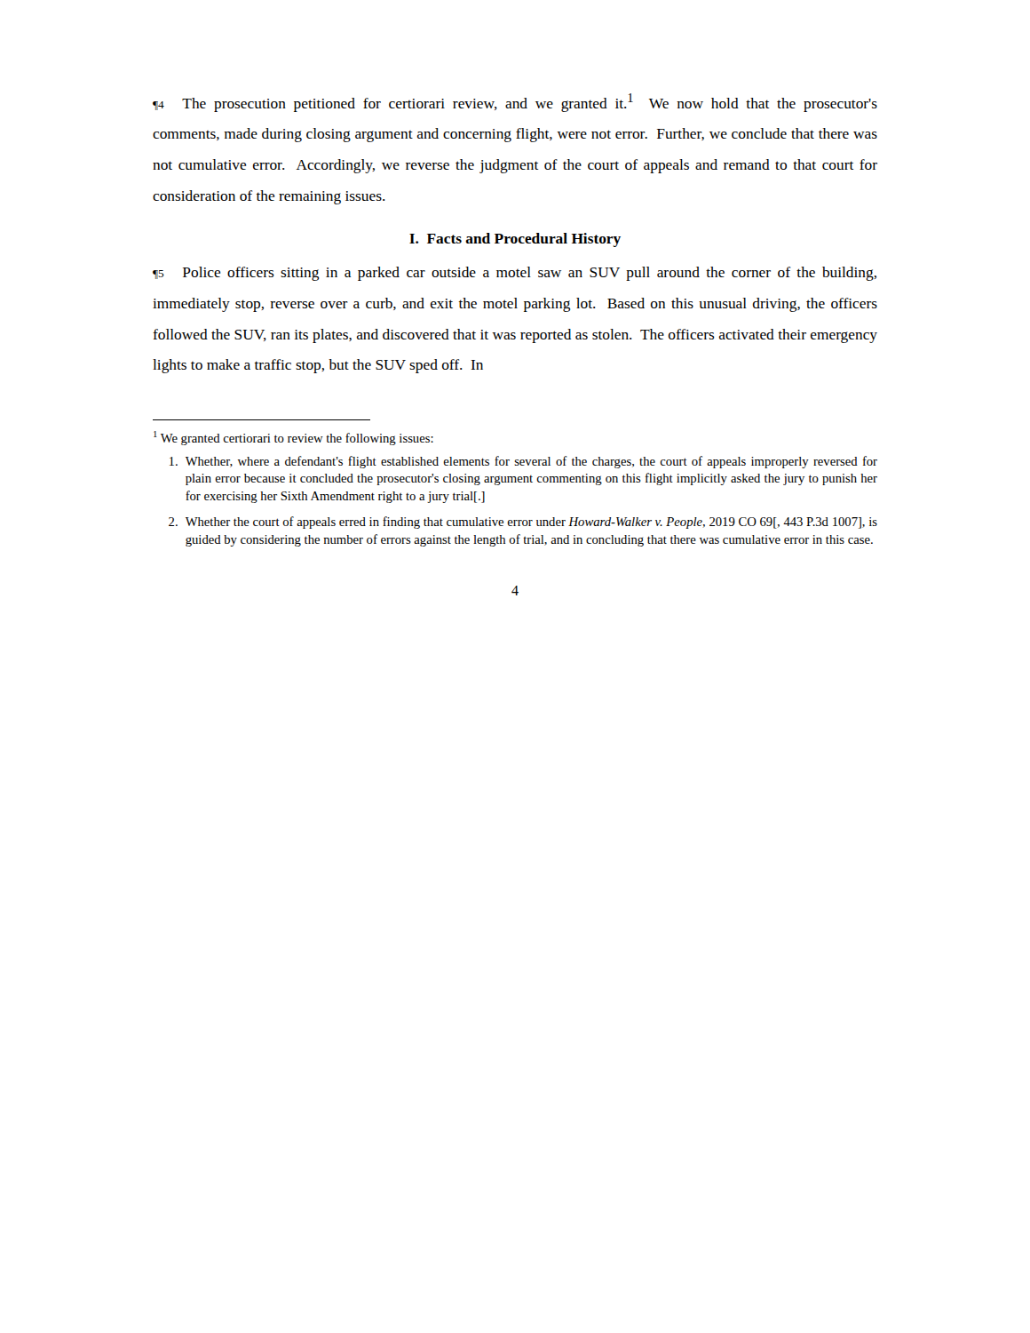¶4 The prosecution petitioned for certiorari review, and we granted it.1 We now hold that the prosecutor's comments, made during closing argument and concerning flight, were not error. Further, we conclude that there was not cumulative error. Accordingly, we reverse the judgment of the court of appeals and remand to that court for consideration of the remaining issues.
I. Facts and Procedural History
¶5 Police officers sitting in a parked car outside a motel saw an SUV pull around the corner of the building, immediately stop, reverse over a curb, and exit the motel parking lot. Based on this unusual driving, the officers followed the SUV, ran its plates, and discovered that it was reported as stolen. The officers activated their emergency lights to make a traffic stop, but the SUV sped off. In
1 We granted certiorari to review the following issues:
Whether, where a defendant's flight established elements for several of the charges, the court of appeals improperly reversed for plain error because it concluded the prosecutor's closing argument commenting on this flight implicitly asked the jury to punish her for exercising her Sixth Amendment right to a jury trial[.]
Whether the court of appeals erred in finding that cumulative error under Howard-Walker v. People, 2019 CO 69[, 443 P.3d 1007], is guided by considering the number of errors against the length of trial, and in concluding that there was cumulative error in this case.
4